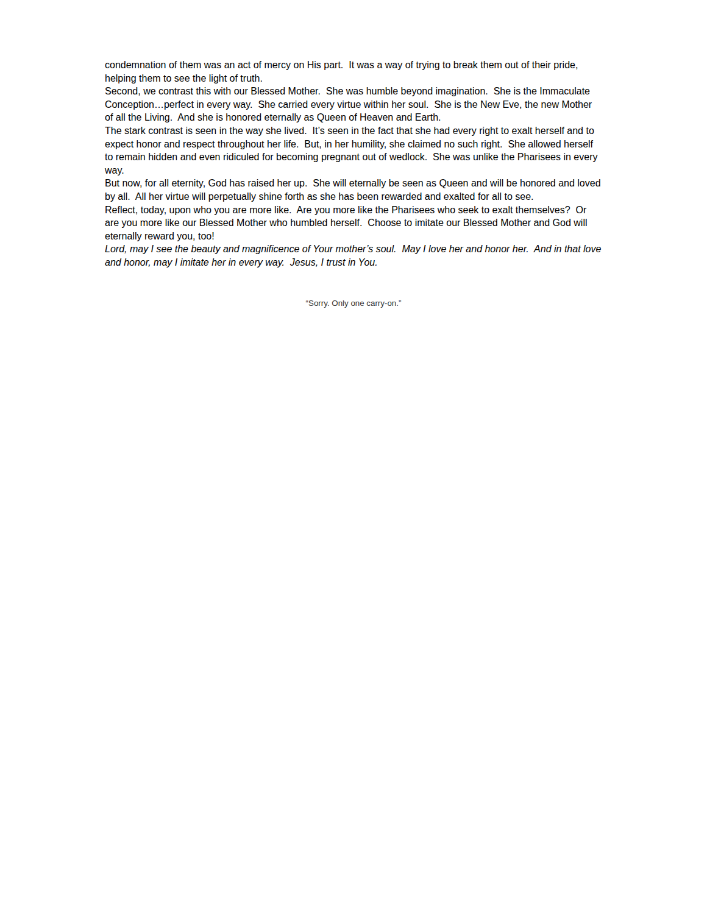condemnation of them was an act of mercy on His part. It was a way of trying to break them out of their pride, helping them to see the light of truth.
Second, we contrast this with our Blessed Mother. She was humble beyond imagination. She is the Immaculate Conception…perfect in every way. She carried every virtue within her soul. She is the New Eve, the new Mother of all the Living. And she is honored eternally as Queen of Heaven and Earth.
The stark contrast is seen in the way she lived. It’s seen in the fact that she had every right to exalt herself and to expect honor and respect throughout her life. But, in her humility, she claimed no such right. She allowed herself to remain hidden and even ridiculed for becoming pregnant out of wedlock. She was unlike the Pharisees in every way.
But now, for all eternity, God has raised her up. She will eternally be seen as Queen and will be honored and loved by all. All her virtue will perpetually shine forth as she has been rewarded and exalted for all to see.
Reflect, today, upon who you are more like. Are you more like the Pharisees who seek to exalt themselves? Or are you more like our Blessed Mother who humbled herself. Choose to imitate our Blessed Mother and God will eternally reward you, too!
Lord, may I see the beauty and magnificence of Your mother’s soul. May I love her and honor her. And in that love and honor, may I imitate her in every way. Jesus, I trust in You.
“Sorry. Only one carry-on.”